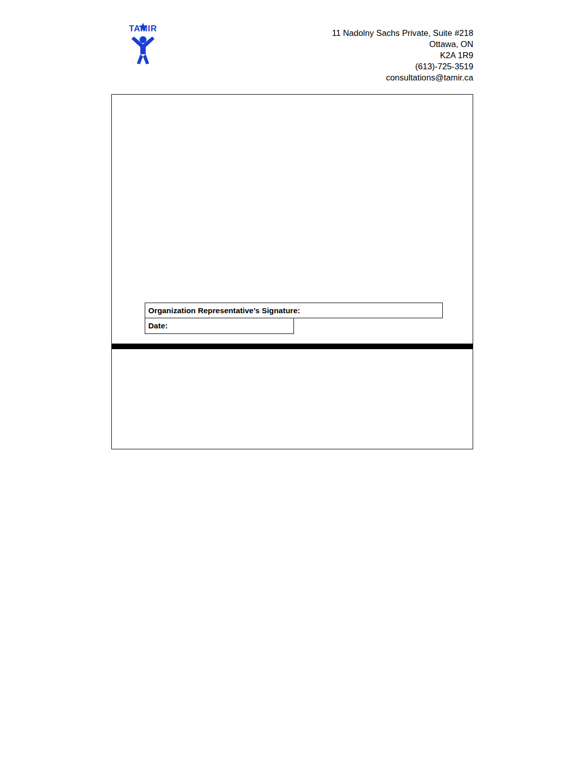TAMIR
11 Nadolny Sachs Private, Suite #218
Ottawa, ON
K2A 1R9
(613)-725-3519
consultations@tamir.ca
| Organization Representative’s Signature: |
| Date: | |